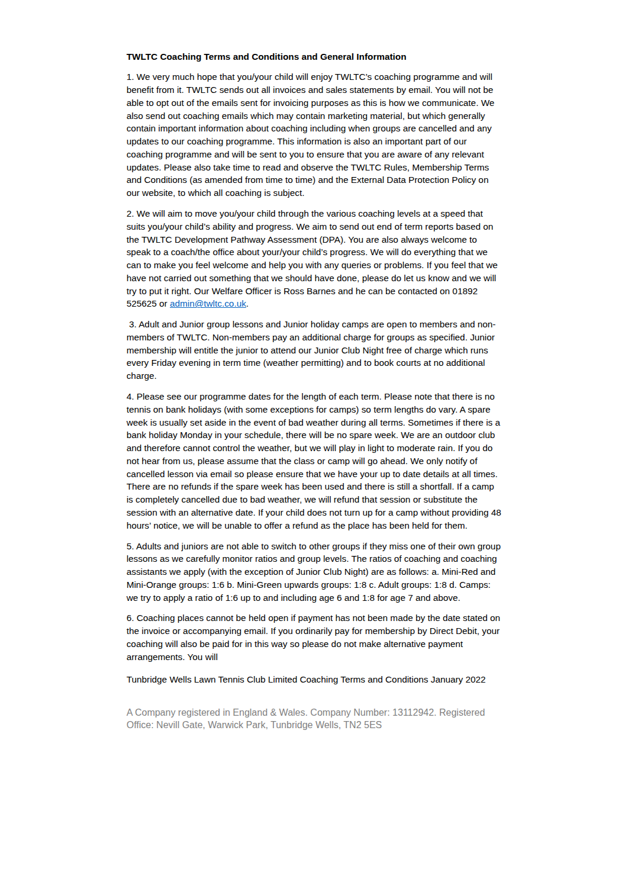TWLTC Coaching Terms and Conditions and General Information
1. We very much hope that you/your child will enjoy TWLTC’s coaching programme and will benefit from it. TWLTC sends out all invoices and sales statements by email. You will not be able to opt out of the emails sent for invoicing purposes as this is how we communicate. We also send out coaching emails which may contain marketing material, but which generally contain important information about coaching including when groups are cancelled and any updates to our coaching programme. This information is also an important part of our coaching programme and will be sent to you to ensure that you are aware of any relevant updates. Please also take time to read and observe the TWLTC Rules, Membership Terms and Conditions (as amended from time to time) and the External Data Protection Policy on our website, to which all coaching is subject.
2. We will aim to move you/your child through the various coaching levels at a speed that suits you/your child’s ability and progress. We aim to send out end of term reports based on the TWLTC Development Pathway Assessment (DPA). You are also always welcome to speak to a coach/the office about your/your child’s progress. We will do everything that we can to make you feel welcome and help you with any queries or problems. If you feel that we have not carried out something that we should have done, please do let us know and we will try to put it right. Our Welfare Officer is Ross Barnes and he can be contacted on 01892 525625 or admin@twltc.co.uk.
3. Adult and Junior group lessons and Junior holiday camps are open to members and non-members of TWLTC. Non-members pay an additional charge for groups as specified. Junior membership will entitle the junior to attend our Junior Club Night free of charge which runs every Friday evening in term time (weather permitting) and to book courts at no additional charge.
4. Please see our programme dates for the length of each term. Please note that there is no tennis on bank holidays (with some exceptions for camps) so term lengths do vary. A spare week is usually set aside in the event of bad weather during all terms. Sometimes if there is a bank holiday Monday in your schedule, there will be no spare week. We are an outdoor club and therefore cannot control the weather, but we will play in light to moderate rain. If you do not hear from us, please assume that the class or camp will go ahead. We only notify of cancelled lesson via email so please ensure that we have your up to date details at all times. There are no refunds if the spare week has been used and there is still a shortfall. If a camp is completely cancelled due to bad weather, we will refund that session or substitute the session with an alternative date. If your child does not turn up for a camp without providing 48 hours’ notice, we will be unable to offer a refund as the place has been held for them.
5. Adults and juniors are not able to switch to other groups if they miss one of their own group lessons as we carefully monitor ratios and group levels. The ratios of coaching and coaching assistants we apply (with the exception of Junior Club Night) are as follows: a. Mini-Red and Mini-Orange groups: 1:6 b. Mini-Green upwards groups: 1:8 c. Adult groups: 1:8 d. Camps: we try to apply a ratio of 1:6 up to and including age 6 and 1:8 for age 7 and above.
6. Coaching places cannot be held open if payment has not been made by the date stated on the invoice or accompanying email. If you ordinarily pay for membership by Direct Debit, your coaching will also be paid for in this way so please do not make alternative payment arrangements. You will
Tunbridge Wells Lawn Tennis Club Limited Coaching Terms and Conditions January 2022
A Company registered in England & Wales. Company Number: 13112942. Registered Office: Nevill Gate, Warwick Park, Tunbridge Wells, TN2 5ES